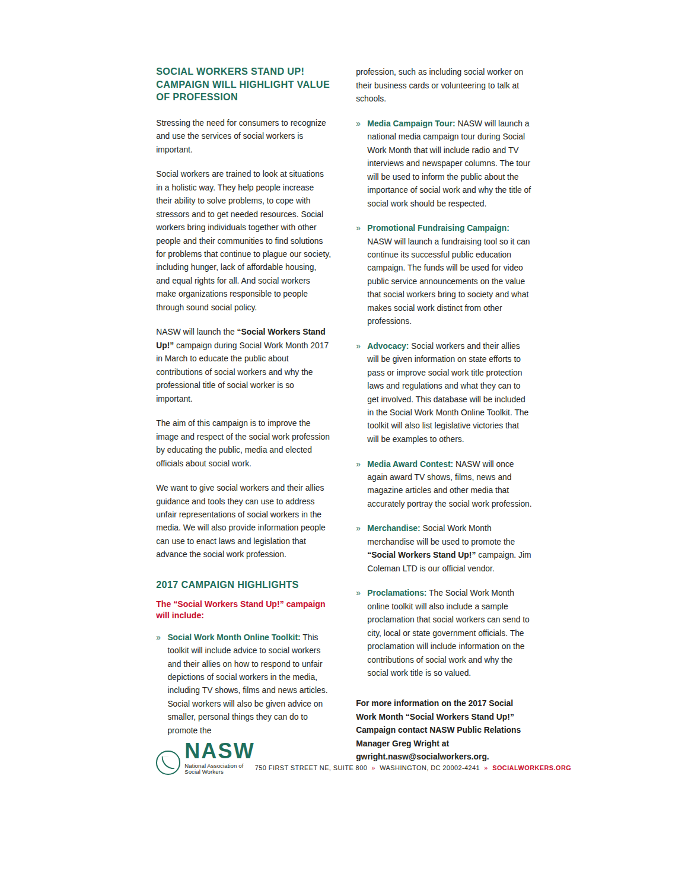Social Workers Stand Up! Campaign Will Highlight Value of Profession
Stressing the need for consumers to recognize and use the services of social workers is important.
Social workers are trained to look at situations in a holistic way. They help people increase their ability to solve problems, to cope with stressors and to get needed resources. Social workers bring individuals together with other people and their communities to find solutions for problems that continue to plague our society, including hunger, lack of affordable housing, and equal rights for all. And social workers make organizations responsible to people through sound social policy.
NASW will launch the “Social Workers Stand Up!” campaign during Social Work Month 2017 in March to educate the public about contributions of social workers and why the professional title of social worker is so important.
The aim of this campaign is to improve the image and respect of the social work profession by educating the public, media and elected officials about social work.
We want to give social workers and their allies guidance and tools they can use to address unfair representations of social workers in the media. We will also provide information people can use to enact laws and legislation that advance the social work profession.
2017 Campaign Highlights
The “Social Workers Stand Up!” campaign will include:
Social Work Month Online Toolkit: This toolkit will include advice to social workers and their allies on how to respond to unfair depictions of social workers in the media, including TV shows, films and news articles. Social workers will also be given advice on smaller, personal things they can do to promote the
profession, such as including social worker on their business cards or volunteering to talk at schools.
Media Campaign Tour: NASW will launch a national media campaign tour during Social Work Month that will include radio and TV interviews and newspaper columns. The tour will be used to inform the public about the importance of social work and why the title of social work should be respected.
Promotional Fundraising Campaign: NASW will launch a fundraising tool so it can continue its successful public education campaign. The funds will be used for video public service announcements on the value that social workers bring to society and what makes social work distinct from other professions.
Advocacy: Social workers and their allies will be given information on state efforts to pass or improve social work title protection laws and regulations and what they can to get involved. This database will be included in the Social Work Month Online Toolkit. The toolkit will also list legislative victories that will be examples to others.
Media Award Contest: NASW will once again award TV shows, films, news and magazine articles and other media that accurately portray the social work profession.
Merchandise: Social Work Month merchandise will be used to promote the “Social Workers Stand Up!” campaign. Jim Coleman LTD is our official vendor.
Proclamations: The Social Work Month online toolkit will also include a sample proclamation that social workers can send to city, local or state government officials. The proclamation will include information on the contributions of social work and why the social work title is so valued.
For more information on the 2017 Social Work Month “Social Workers Stand Up!” Campaign contact NASW Public Relations Manager Greg Wright at gwright.nasw@socialworkers.org.
NASW National Association of Social Workers
750 FIRST STREET NE, SUITE 800 » WASHINGTON, DC 20002-4241 » SOCIALWORKERS.ORG